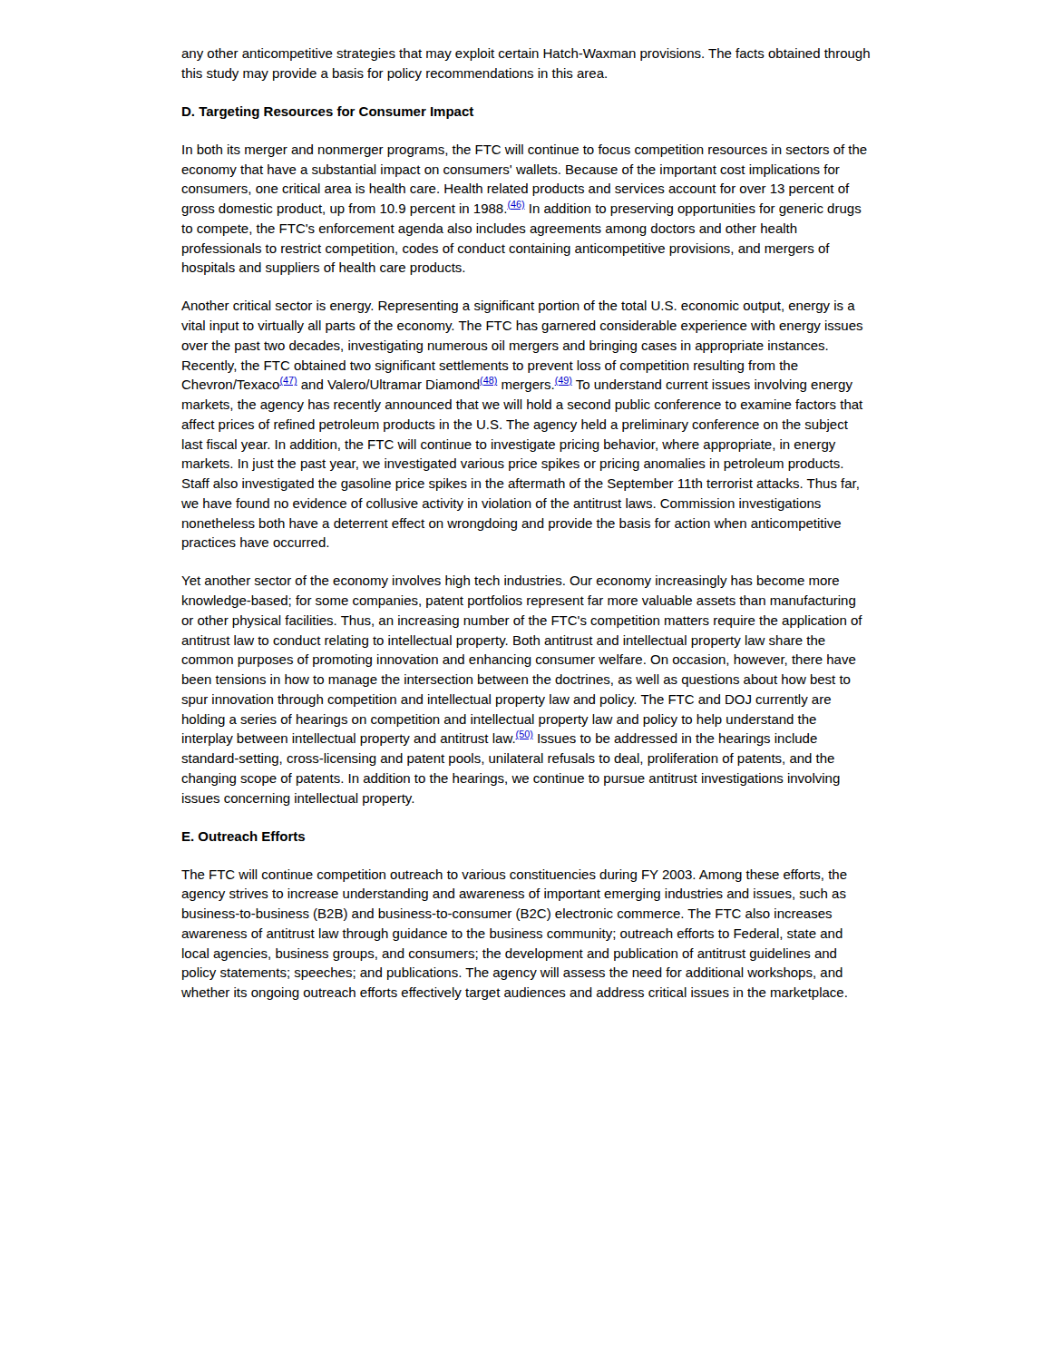any other anticompetitive strategies that may exploit certain Hatch-Waxman provisions. The facts obtained through this study may provide a basis for policy recommendations in this area.
D. Targeting Resources for Consumer Impact
In both its merger and nonmerger programs, the FTC will continue to focus competition resources in sectors of the economy that have a substantial impact on consumers' wallets. Because of the important cost implications for consumers, one critical area is health care. Health related products and services account for over 13 percent of gross domestic product, up from 10.9 percent in 1988.(46) In addition to preserving opportunities for generic drugs to compete, the FTC's enforcement agenda also includes agreements among doctors and other health professionals to restrict competition, codes of conduct containing anticompetitive provisions, and mergers of hospitals and suppliers of health care products.
Another critical sector is energy. Representing a significant portion of the total U.S. economic output, energy is a vital input to virtually all parts of the economy. The FTC has garnered considerable experience with energy issues over the past two decades, investigating numerous oil mergers and bringing cases in appropriate instances. Recently, the FTC obtained two significant settlements to prevent loss of competition resulting from the Chevron/Texaco(47) and Valero/Ultramar Diamond(48) mergers.(49) To understand current issues involving energy markets, the agency has recently announced that we will hold a second public conference to examine factors that affect prices of refined petroleum products in the U.S. The agency held a preliminary conference on the subject last fiscal year. In addition, the FTC will continue to investigate pricing behavior, where appropriate, in energy markets. In just the past year, we investigated various price spikes or pricing anomalies in petroleum products. Staff also investigated the gasoline price spikes in the aftermath of the September 11th terrorist attacks. Thus far, we have found no evidence of collusive activity in violation of the antitrust laws. Commission investigations nonetheless both have a deterrent effect on wrongdoing and provide the basis for action when anticompetitive practices have occurred.
Yet another sector of the economy involves high tech industries. Our economy increasingly has become more knowledge-based; for some companies, patent portfolios represent far more valuable assets than manufacturing or other physical facilities. Thus, an increasing number of the FTC's competition matters require the application of antitrust law to conduct relating to intellectual property. Both antitrust and intellectual property law share the common purposes of promoting innovation and enhancing consumer welfare. On occasion, however, there have been tensions in how to manage the intersection between the doctrines, as well as questions about how best to spur innovation through competition and intellectual property law and policy. The FTC and DOJ currently are holding a series of hearings on competition and intellectual property law and policy to help understand the interplay between intellectual property and antitrust law.(50) Issues to be addressed in the hearings include standard-setting, cross-licensing and patent pools, unilateral refusals to deal, proliferation of patents, and the changing scope of patents. In addition to the hearings, we continue to pursue antitrust investigations involving issues concerning intellectual property.
E. Outreach Efforts
The FTC will continue competition outreach to various constituencies during FY 2003. Among these efforts, the agency strives to increase understanding and awareness of important emerging industries and issues, such as business-to-business (B2B) and business-to-consumer (B2C) electronic commerce. The FTC also increases awareness of antitrust law through guidance to the business community; outreach efforts to Federal, state and local agencies, business groups, and consumers; the development and publication of antitrust guidelines and policy statements; speeches; and publications. The agency will assess the need for additional workshops, and whether its ongoing outreach efforts effectively target audiences and address critical issues in the marketplace.